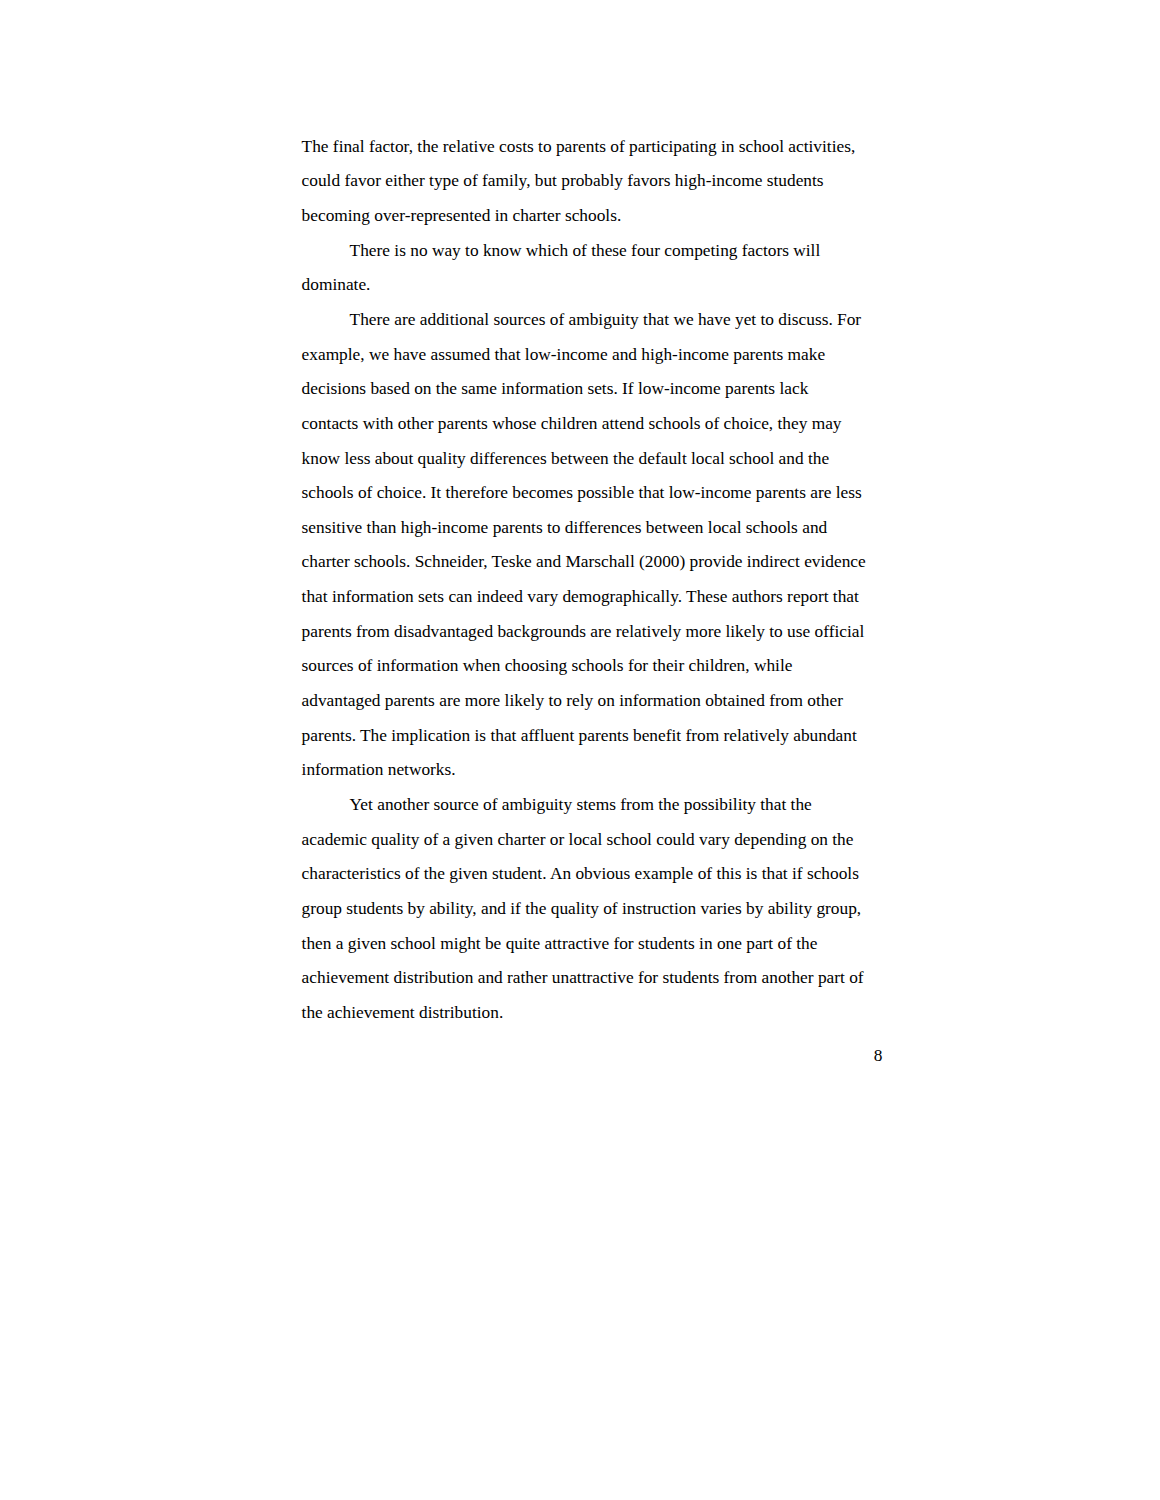The final factor, the relative costs to parents of participating in school activities, could favor either type of family, but probably favors high-income students becoming over-represented in charter schools.
There is no way to know which of these four competing factors will dominate.
There are additional sources of ambiguity that we have yet to discuss. For example, we have assumed that low-income and high-income parents make decisions based on the same information sets. If low-income parents lack contacts with other parents whose children attend schools of choice, they may know less about quality differences between the default local school and the schools of choice. It therefore becomes possible that low-income parents are less sensitive than high-income parents to differences between local schools and charter schools. Schneider, Teske and Marschall (2000) provide indirect evidence that information sets can indeed vary demographically. These authors report that parents from disadvantaged backgrounds are relatively more likely to use official sources of information when choosing schools for their children, while advantaged parents are more likely to rely on information obtained from other parents. The implication is that affluent parents benefit from relatively abundant information networks.
Yet another source of ambiguity stems from the possibility that the academic quality of a given charter or local school could vary depending on the characteristics of the given student. An obvious example of this is that if schools group students by ability, and if the quality of instruction varies by ability group, then a given school might be quite attractive for students in one part of the achievement distribution and rather unattractive for students from another part of the achievement distribution.
8